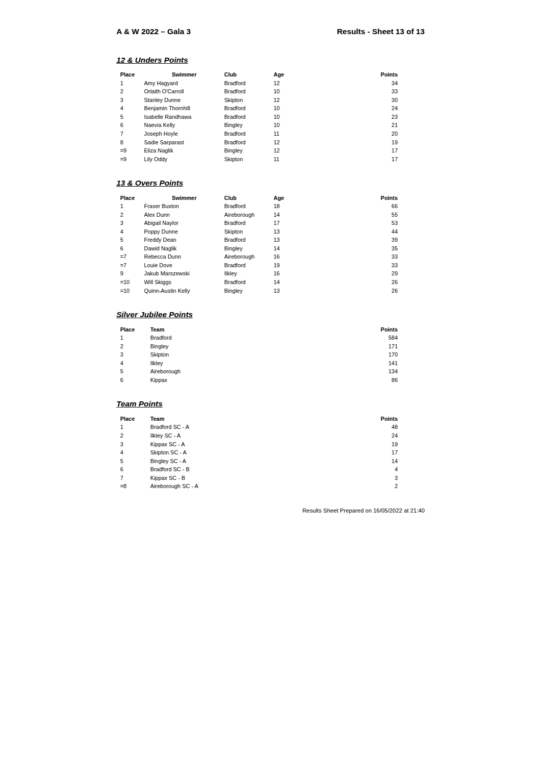A & W 2022 – Gala 3
Results - Sheet 13 of 13
12 & Unders Points
| Place | Swimmer | Club | Age | | Points |
| --- | --- | --- | --- | --- | --- |
| 1 | Amy Hagyard | Bradford | 12 | | 34 |
| 2 | Orlaith O'Carroll | Bradford | 10 | | 33 |
| 3 | Stanley Dunne | Skipton | 12 | | 30 |
| 4 | Benjamin Thornhill | Bradford | 10 | | 24 |
| 5 | Isabelle Randhawa | Bradford | 10 | | 23 |
| 6 | Naevia Kelly | Bingley | 10 | | 21 |
| 7 | Joseph Hoyle | Bradford | 11 | | 20 |
| 8 | Sadie Sarparast | Bradford | 12 | | 19 |
| =9 | Eliza Naglik | Bingley | 12 | | 17 |
| =9 | Lily Oddy | Skipton | 11 | | 17 |
13 & Overs Points
| Place | Swimmer | Club | Age | | Points |
| --- | --- | --- | --- | --- | --- |
| 1 | Fraser Buxton | Bradford | 18 | | 66 |
| 2 | Alex Dunn | Aireborough | 14 | | 55 |
| 3 | Abigail Naylor | Bradford | 17 | | 53 |
| 4 | Poppy Dunne | Skipton | 13 | | 44 |
| 5 | Freddy Dean | Bradford | 13 | | 39 |
| 6 | Dawid Naglik | Bingley | 14 | | 35 |
| =7 | Rebecca Dunn | Aireborough | 16 | | 33 |
| =7 | Louie Dove | Bradford | 19 | | 33 |
| 9 | Jakub Marszewski | Ilkley | 16 | | 29 |
| =10 | Will Skiggs | Bradford | 14 | | 26 |
| =10 | Quinn-Austin Kelly | Bingley | 13 | | 26 |
Silver Jubilee Points
| Place | Team | Points |
| --- | --- | --- |
| 1 | Bradford | 584 |
| 2 | Bingley | 171 |
| 3 | Skipton | 170 |
| 4 | Ilkley | 141 |
| 5 | Aireborough | 134 |
| 6 | Kippax | 86 |
Team Points
| Place | Team | Points |
| --- | --- | --- |
| 1 | Bradford SC - A | 48 |
| 2 | Ilkley SC - A | 24 |
| 3 | Kippax SC - A | 19 |
| 4 | Skipton SC - A | 17 |
| 5 | Bingley SC - A | 14 |
| 6 | Bradford SC - B | 4 |
| 7 | Kippax SC - B | 3 |
| =8 | Aireborough SC - A | 2 |
Results Sheet Prepared on 16/05/2022 at 21:40